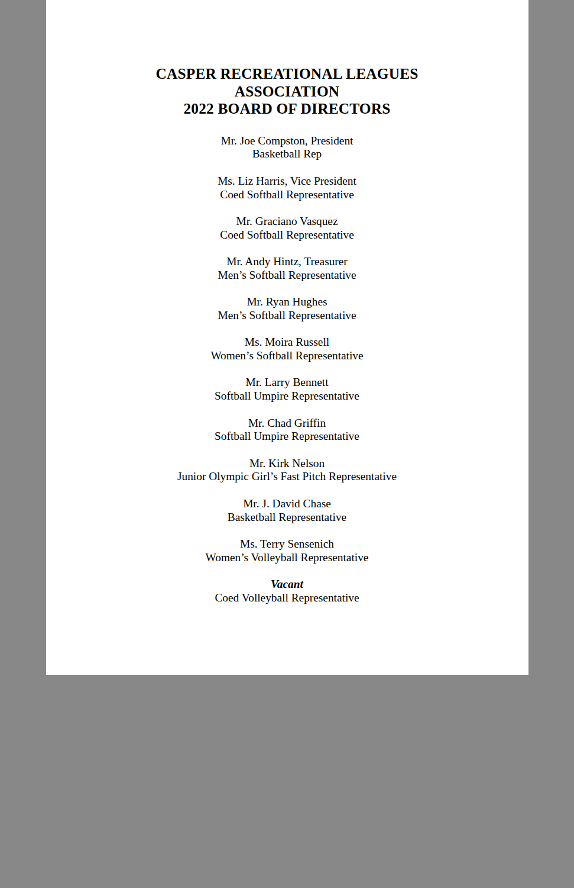CASPER RECREATIONAL LEAGUES ASSOCIATION
2022 BOARD OF DIRECTORS
Mr. Joe Compston, President Basketball Rep
Ms. Liz Harris, Vice President Coed Softball Representative
Mr. Graciano Vasquez Coed Softball Representative
Mr. Andy Hintz, Treasurer Men’s Softball Representative
Mr. Ryan Hughes Men’s Softball Representative
Ms. Moira Russell Women’s Softball Representative
Mr. Larry Bennett Softball Umpire Representative
Mr. Chad Griffin Softball Umpire Representative
Mr. Kirk Nelson Junior Olympic Girl’s Fast Pitch Representative
Mr. J. David Chase Basketball Representative
Ms. Terry Sensenich Women’s Volleyball Representative
Vacant Coed Volleyball Representative